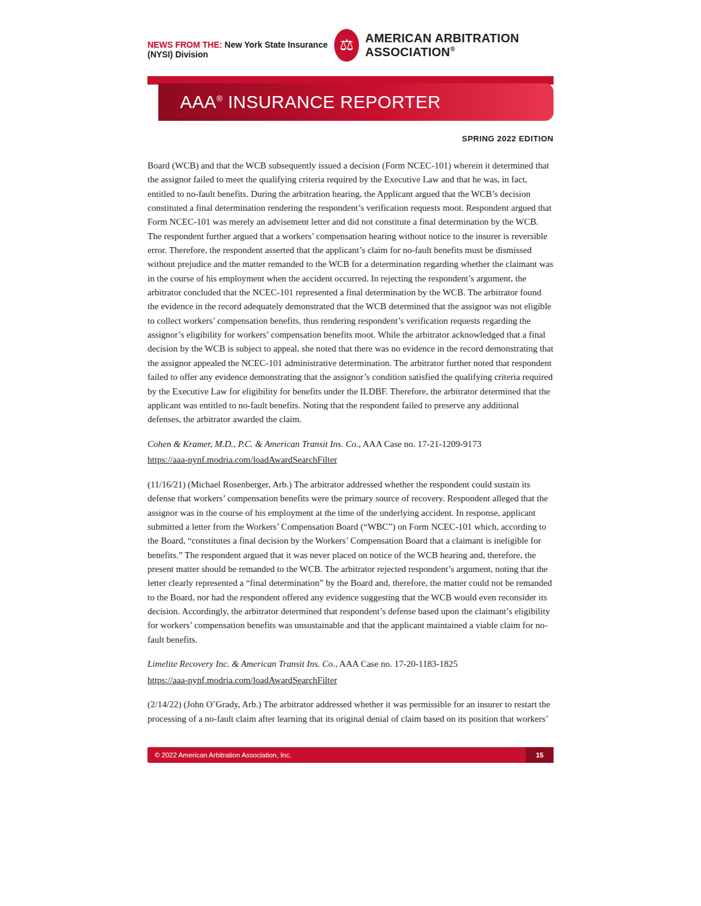NEWS FROM THE: New York State Insurance (NYSI) Division
⚖
AMERICAN ARBITRATION ASSOCIATION®
AAA® INSURANCE REPORTER
SPRING 2022 EDITION
Board (WCB) and that the WCB subsequently issued a decision (Form NCEC-101) wherein it determined that the assignor failed to meet the qualifying criteria required by the Executive Law and that he was, in fact, entitled to no-fault benefits. During the arbitration hearing, the Applicant argued that the WCB’s decision constituted a final determination rendering the respondent’s verification requests moot. Respondent argued that Form NCEC-101 was merely an advisement letter and did not constitute a final determination by the WCB. The respondent further argued that a workers’ compensation hearing without notice to the insurer is reversible error. Therefore, the respondent asserted that the applicant’s claim for no-fault benefits must be dismissed without prejudice and the matter remanded to the WCB for a determination regarding whether the claimant was in the course of his employment when the accident occurred. In rejecting the respondent’s argument, the arbitrator concluded that the NCEC-101 represented a final determination by the WCB. The arbitrator found the evidence in the record adequately demonstrated that the WCB determined that the assignor was not eligible to collect workers’ compensation benefits, thus rendering respondent’s verification requests regarding the assignor’s eligibility for workers’ compensation benefits moot. While the arbitrator acknowledged that a final decision by the WCB is subject to appeal, she noted that there was no evidence in the record demonstrating that the assignor appealed the NCEC-101 administrative determination. The arbitrator further noted that respondent failed to offer any evidence demonstrating that the assignor’s condition satisfied the qualifying criteria required by the Executive Law for eligibility for benefits under the ILDBF. Therefore, the arbitrator determined that the applicant was entitled to no-fault benefits. Noting that the respondent failed to preserve any additional defenses, the arbitrator awarded the claim.
Cohen & Kramer, M.D., P.C. & American Transit Ins. Co., AAA Case no. 17-21-1209-9173
https://aaa-nynf.modria.com/loadAwardSearchFilter
(11/16/21) (Michael Rosenberger, Arb.) The arbitrator addressed whether the respondent could sustain its defense that workers’ compensation benefits were the primary source of recovery. Respondent alleged that the assignor was in the course of his employment at the time of the underlying accident. In response, applicant submitted a letter from the Workers’ Compensation Board (“WBC”) on Form NCEC-101 which, according to the Board, “constitutes a final decision by the Workers’ Compensation Board that a claimant is ineligible for benefits.” The respondent argued that it was never placed on notice of the WCB hearing and, therefore, the present matter should be remanded to the WCB. The arbitrator rejected respondent’s argument, noting that the letter clearly represented a “final determination” by the Board and, therefore, the matter could not be remanded to the Board, nor had the respondent offered any evidence suggesting that the WCB would even reconsider its decision. Accordingly, the arbitrator determined that respondent’s defense based upon the claimant’s eligibility for workers’ compensation benefits was unsustainable and that the applicant maintained a viable claim for no-fault benefits.
Limelite Recovery Inc. & American Transit Ins. Co., AAA Case no. 17-20-1183-1825
https://aaa-nynf.modria.com/loadAwardSearchFilter
(2/14/22) (John O’Grady, Arb.) The arbitrator addressed whether it was permissible for an insurer to restart the processing of a no-fault claim after learning that its original denial of claim based on its position that workers’
© 2022 American Arbitration Association, Inc.
15